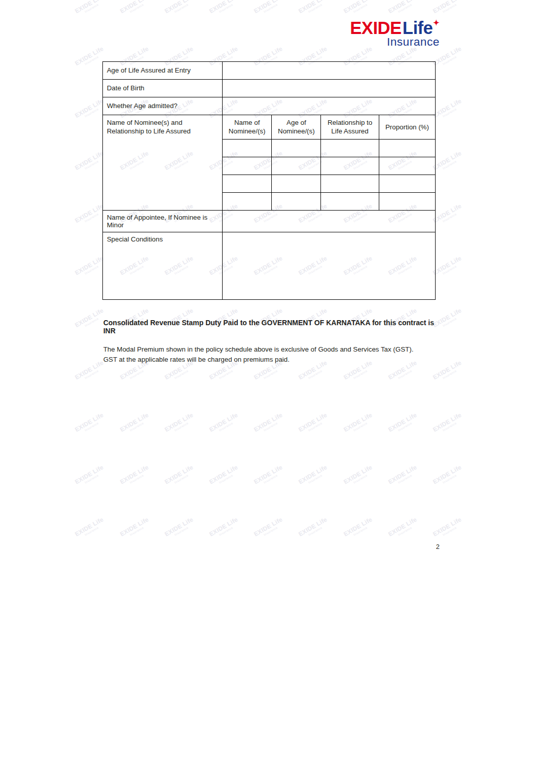EXIDE LifeInsurance EXIDE LifeInsurance EXIDE LifeInsurance EXIDE LifeInsurance EXIDE LifeInsurance EXIDE LifeInsurance EXIDE LifeInsurance EXIDE LifeInsurance EXIDE LifeInsurance
EXIDE LifeInsurance EXIDE LifeInsurance EXIDE LifeInsurance EXIDE LifeInsurance EXIDE LifeInsurance EXIDE LifeInsurance EXIDE LifeInsurance EXIDE LifeInsurance EXIDE LifeInsurance
EXIDE LifeInsurance EXIDE LifeInsurance EXIDE LifeInsurance EXIDE LifeInsurance EXIDE LifeInsurance EXIDE LifeInsurance EXIDE LifeInsurance EXIDE LifeInsurance EXIDE LifeInsurance
EXIDE LifeInsurance EXIDE LifeInsurance EXIDE LifeInsurance EXIDE LifeInsurance EXIDE LifeInsurance EXIDE LifeInsurance EXIDE LifeInsurance EXIDE LifeInsurance EXIDE LifeInsurance
EXIDE LifeInsurance EXIDE LifeInsurance EXIDE LifeInsurance EXIDE LifeInsurance EXIDE LifeInsurance EXIDE LifeInsurance EXIDE LifeInsurance EXIDE LifeInsurance EXIDE LifeInsurance
EXIDE LifeInsurance EXIDE LifeInsurance EXIDE LifeInsurance EXIDE LifeInsurance EXIDE LifeInsurance EXIDE LifeInsurance EXIDE LifeInsurance EXIDE LifeInsurance EXIDE LifeInsurance
EXIDE LifeInsurance EXIDE LifeInsurance EXIDE LifeInsurance EXIDE LifeInsurance EXIDE LifeInsurance EXIDE LifeInsurance EXIDE LifeInsurance EXIDE LifeInsurance EXIDE LifeInsurance
EXIDE LifeInsurance EXIDE LifeInsurance EXIDE LifeInsurance EXIDE LifeInsurance EXIDE LifeInsurance EXIDE LifeInsurance EXIDE LifeInsurance EXIDE LifeInsurance EXIDE LifeInsurance
EXIDE LifeInsurance EXIDE LifeInsurance EXIDE LifeInsurance EXIDE LifeInsurance EXIDE LifeInsurance EXIDE LifeInsurance EXIDE LifeInsurance EXIDE LifeInsurance EXIDE LifeInsurance
EXIDE LifeInsurance EXIDE LifeInsurance EXIDE LifeInsurance EXIDE LifeInsurance EXIDE LifeInsurance EXIDE LifeInsurance EXIDE LifeInsurance EXIDE LifeInsurance EXIDE LifeInsurance
EXIDE LifeInsurance EXIDE LifeInsurance EXIDE LifeInsurance EXIDE LifeInsurance EXIDE LifeInsurance EXIDE LifeInsurance EXIDE LifeInsurance EXIDE LifeInsurance EXIDE LifeInsurance
EXIDE LifeInsurance EXIDE LifeInsurance EXIDE LifeInsurance EXIDE LifeInsurance EXIDE LifeInsurance EXIDE LifeInsurance EXIDE LifeInsurance EXIDE LifeInsurance EXIDE LifeInsurance
EXIDE Life✦
Insurance
| Age of Life Assured at Entry | |
| Date of Birth | |
| Whether Age admitted? | |
| Name of Nominee(s) and Relationship to Life Assured | Name of Nominee/(s) | Age of Nominee/(s) | Relationship to Life Assured | Proportion (%) |
| Name of Appointee, If Nominee is Minor | |
| Special Conditions | |
Consolidated Revenue Stamp Duty Paid to the GOVERNMENT OF KARNATAKA for this contract is INR
The Modal Premium shown in the policy schedule above is exclusive of Goods and Services Tax (GST).
GST at the applicable rates will be charged on premiums paid.
2